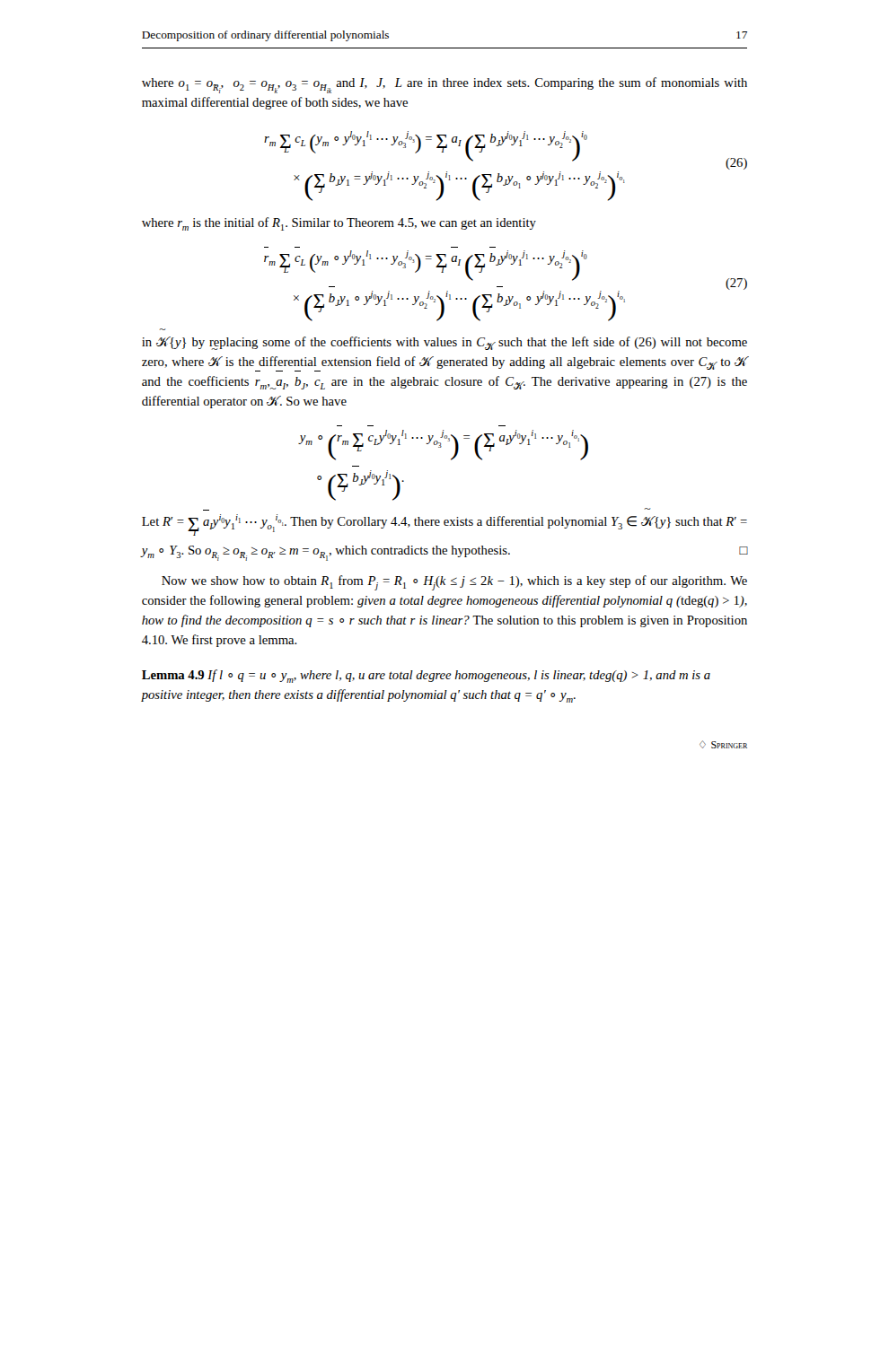Decomposition of ordinary differential polynomials 17
where o1 = oRi, o2 = oHk, o3 = oHik and I, J, L are in three index sets. Comparing the sum of monomials with maximal differential degree of both sides, we have
rm ΣL cL (ym ∘ yl0y1l1 ⋯ yo3jo3) = ΣI aI (ΣJ bJyj0y1j1 ⋯ yo2jo2)i0 × (ΣJ bJy1 = yj0y1j1 ⋯ yo2jo2)i1 ⋯ (ΣJ bJyo1 ∘ yj0y1j1 ⋯ yo2jo2)io1 (26)
where rm is the initial of R1. Similar to Theorem 4.5, we can get an identity
rm ΣL cL (ym ∘ yl0y1l1 ⋯ yo3jo3) = ΣI aI (ΣJ bJyj0y1j1 ⋯ yo2jo2)i0 × (ΣJ bJy1 ∘ yj0y1j1 ⋯ yo2jo2)i1 ⋯ (ΣJ bJyo1 ∘ yj0y1j1 ⋯ yo2jo2)io1 (27)
in 𝒦{y} by replacing some of the coefficients with values in C𝒦 such that the left side of (26) will not become zero, where 𝒦 is the differential extension field of 𝒦 generated by adding all algebraic elements over C𝒦 to 𝒦 and the coefficients rm, aI, bJ, cL are in the algebraic closure of C𝒦. The derivative appearing in (27) is the differential operator on 𝒦. So we have
ym ∘ (rm ΣL cLyl0y1l1 ⋯ yo3jo3) = (ΣI aIyi0y1i1 ⋯ yo1io1) ∘ (ΣJ bJyj0y1j1).
Let R′ = ΣI aIyi0y1i1 ⋯ yo1io1. Then by Corollary 4.4, there exists a differential polynomial Y3 ∈ 𝒦{y} such that R′ = ym ∘ Y3. So oRi ≥ oRi ≥ oR′ ≥ m = oR1, which contradicts the hypothesis. □
Now we show how to obtain R1 from Pj = R1 ∘ Hj(k ≤ j ≤ 2k − 1), which is a key step of our algorithm. We consider the following general problem: given a total degree homogeneous differential polynomial q (tdeg(q) > 1), how to find the decomposition q = s ∘ r such that r is linear? The solution to this problem is given in Proposition 4.10. We first prove a lemma.
Lemma 4.9 If l ∘ q = u ∘ ym, where l, q, u are total degree homogeneous, l is linear, tdeg(q) > 1, and m is a positive integer, then there exists a differential polynomial q′ such that q = q′ ∘ ym.
♢ Springer